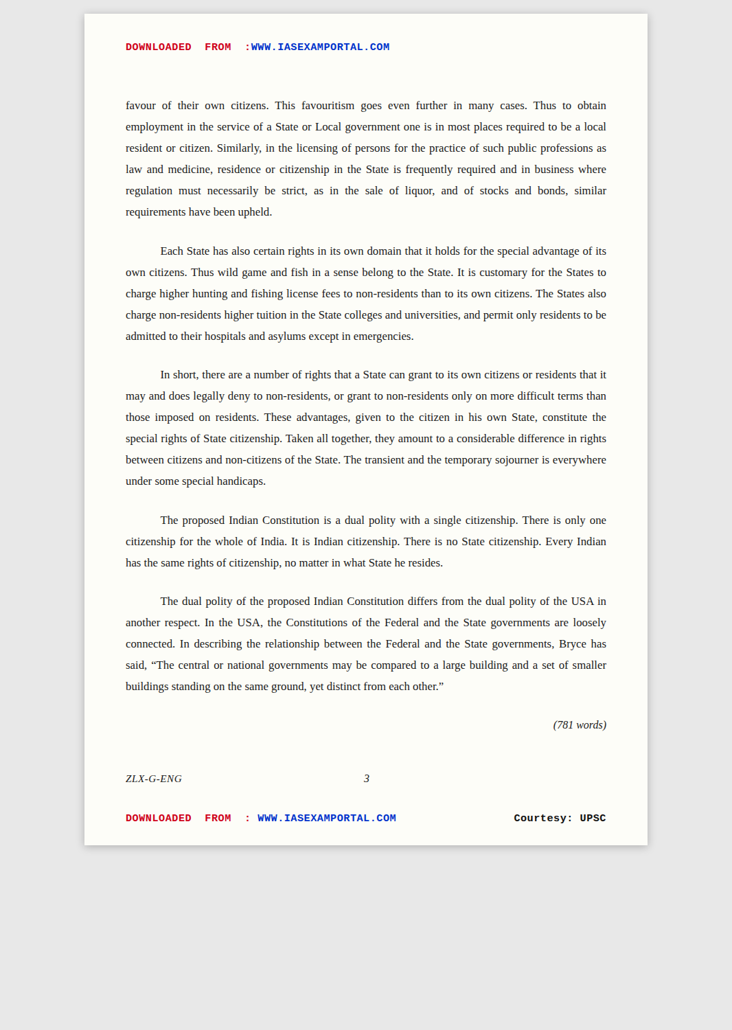DOWNLOADED FROM : WWW.IASEXAMPORTAL.COM
favour of their own citizens. This favouritism goes even further in many cases. Thus to obtain employment in the service of a State or Local government one is in most places required to be a local resident or citizen. Similarly, in the licensing of persons for the practice of such public professions as law and medicine, residence or citizenship in the State is frequently required and in business where regulation must necessarily be strict, as in the sale of liquor, and of stocks and bonds, similar requirements have been upheld.
Each State has also certain rights in its own domain that it holds for the special advantage of its own citizens. Thus wild game and fish in a sense belong to the State. It is customary for the States to charge higher hunting and fishing license fees to non-residents than to its own citizens. The States also charge non-residents higher tuition in the State colleges and universities, and permit only residents to be admitted to their hospitals and asylums except in emergencies.
In short, there are a number of rights that a State can grant to its own citizens or residents that it may and does legally deny to non-residents, or grant to non-residents only on more difficult terms than those imposed on residents. These advantages, given to the citizen in his own State, constitute the special rights of State citizenship. Taken all together, they amount to a considerable difference in rights between citizens and non-citizens of the State. The transient and the temporary sojourner is everywhere under some special handicaps.
The proposed Indian Constitution is a dual polity with a single citizenship. There is only one citizenship for the whole of India. It is Indian citizenship. There is no State citizenship. Every Indian has the same rights of citizenship, no matter in what State he resides.
The dual polity of the proposed Indian Constitution differs from the dual polity of the USA in another respect. In the USA, the Constitutions of the Federal and the State governments are loosely connected. In describing the relationship between the Federal and the State governments, Bryce has said, “The central or national governments may be compared to a large building and a set of smaller buildings standing on the same ground, yet distinct from each other.”
(781 words)
ZLX-G-ENG 3
DOWNLOADED FROM : WWW.IASEXAMPORTAL.COM Courtesy: UPSC